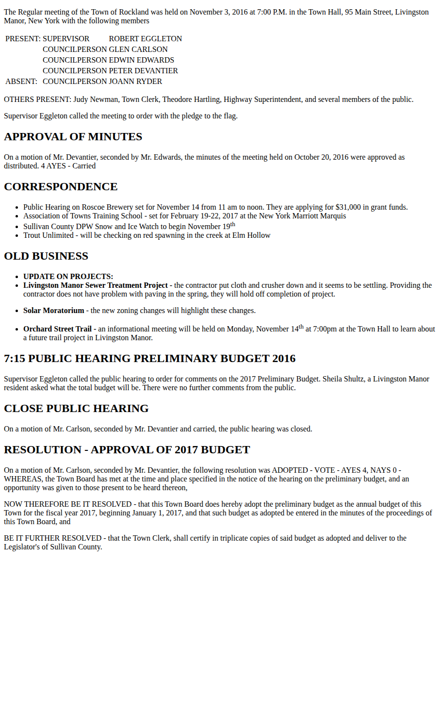The Regular meeting of the Town of Rockland was held on November 3, 2016 at 7:00 P.M. in the Town Hall, 95 Main Street, Livingston Manor, New York with the following members
| PRESENT: | SUPERVISOR | ROBERT EGGLETON |
| | COUNCILPERSON | GLEN CARLSON |
| | COUNCILPERSON | EDWIN EDWARDS |
| | COUNCILPERSON | PETER DEVANTIER |
| ABSENT: | COUNCILPERSON | JOANN RYDER |
OTHERS PRESENT: Judy Newman, Town Clerk, Theodore Hartling, Highway Superintendent, and several members of the public.
Supervisor Eggleton called the meeting to order with the pledge to the flag.
APPROVAL OF MINUTES
On a motion of Mr. Devantier, seconded by Mr. Edwards, the minutes of the meeting held on October 20, 2016 were approved as distributed. 4 AYES - Carried
CORRESPONDENCE
Public Hearing on Roscoe Brewery set for November 14 from 11 am to noon. They are applying for $31,000 in grant funds.
Association of Towns Training School - set for February 19-22, 2017 at the New York Marriott Marquis
Sullivan County DPW Snow and Ice Watch to begin November 19th
Trout Unlimited - will be checking on red spawning in the creek at Elm Hollow
OLD BUSINESS
UPDATE ON PROJECTS:
Livingston Manor Sewer Treatment Project - the contractor put cloth and crusher down and it seems to be settling. Providing the contractor does not have problem with paving in the spring, they will hold off completion of project.
Solar Moratorium - the new zoning changes will highlight these changes.
Orchard Street Trail - an informational meeting will be held on Monday, November 14th at 7:00pm at the Town Hall to learn about a future trail project in Livingston Manor.
7:15 PUBLIC HEARING PRELIMINARY BUDGET 2016
Supervisor Eggleton called the public hearing to order for comments on the 2017 Preliminary Budget. Sheila Shultz, a Livingston Manor resident asked what the total budget will be. There were no further comments from the public.
CLOSE PUBLIC HEARING
On a motion of Mr. Carlson, seconded by Mr. Devantier and carried, the public hearing was closed.
RESOLUTION - APPROVAL OF 2017 BUDGET
On a motion of Mr. Carlson, seconded by Mr. Devantier, the following resolution was ADOPTED - VOTE - AYES 4, NAYS 0 - WHEREAS, the Town Board has met at the time and place specified in the notice of the hearing on the preliminary budget, and an opportunity was given to those present to be heard thereon,
NOW THEREFORE BE IT RESOLVED - that this Town Board does hereby adopt the preliminary budget as the annual budget of this Town for the fiscal year 2017, beginning January 1, 2017, and that such budget as adopted be entered in the minutes of the proceedings of this Town Board, and
BE IT FURTHER RESOLVED - that the Town Clerk, shall certify in triplicate copies of said budget as adopted and deliver to the Legislator's of Sullivan County.